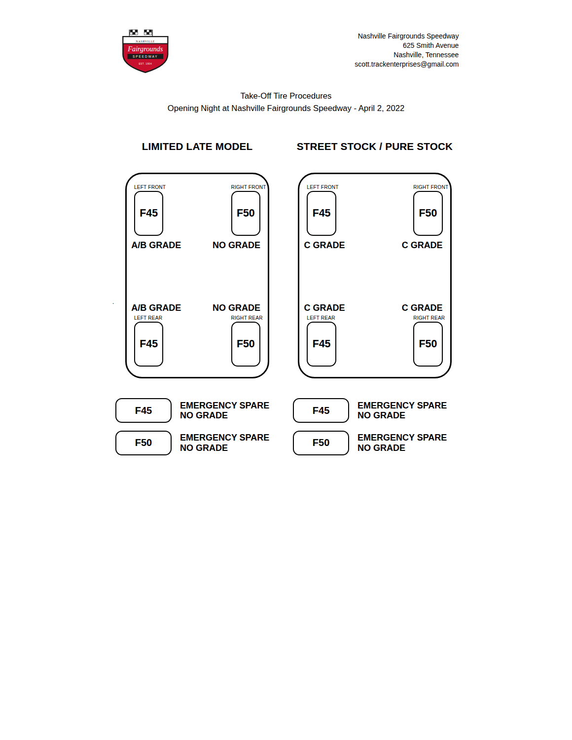NASHVILLE Fairgrounds SPEEDWAY EST. 1904
Nashville Fairgrounds Speedway
625 Smith Avenue
Nashville, Tennessee
scott.trackenterprises@gmail.com
Take-Off Tire Procedures
Opening Night at Nashville Fairgrounds Speedway - April 2, 2022
LIMITED LATE MODEL
.
LEFT FRONT
F45
A/B GRADE
RIGHT FRONT
F50
NO GRADE
A/B GRADE
LEFT REAR
F45
NO GRADE
RIGHT REAR
F50
F45
EMERGENCY SPARE
NO GRADE
F50
EMERGENCY SPARE
NO GRADE
STREET STOCK / PURE STOCK
LEFT FRONT
F45
C GRADE
RIGHT FRONT
F50
C GRADE
C GRADE
LEFT REAR
F45
C GRADE
RIGHT REAR
F50
F45
EMERGENCY SPARE
NO GRADE
F50
EMERGENCY SPARE
NO GRADE